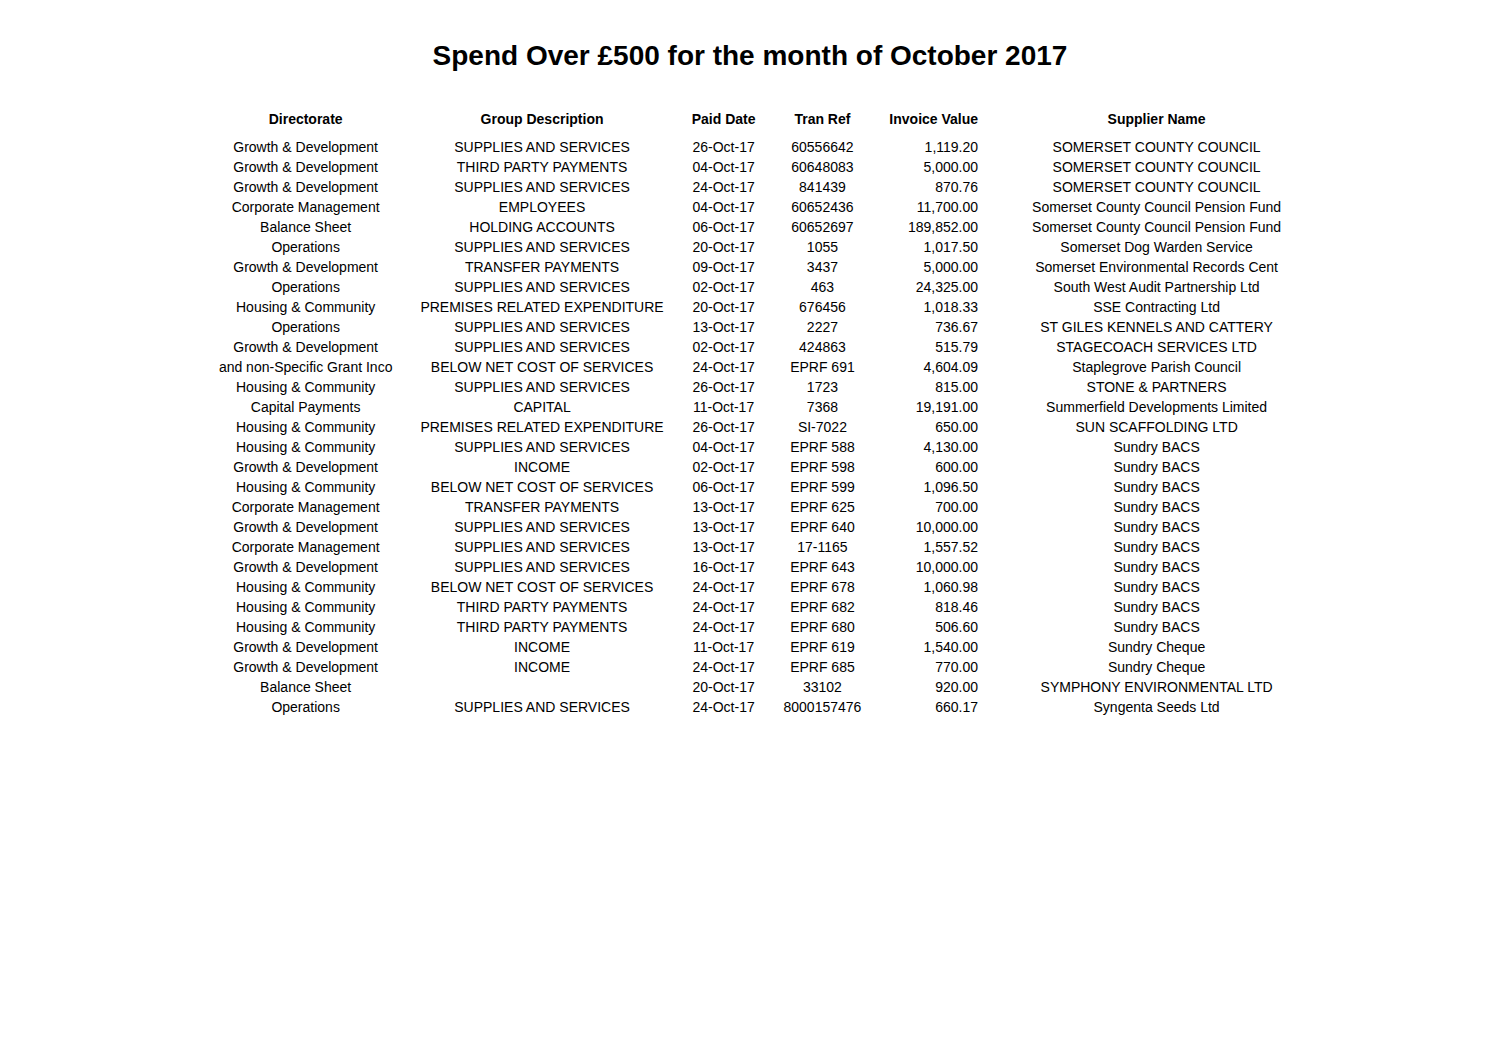Spend Over £500 for the month of October 2017
| Directorate | Group Description | Paid Date | Tran Ref | Invoice Value | Supplier Name |
| --- | --- | --- | --- | --- | --- |
| Growth & Development | SUPPLIES AND SERVICES | 26-Oct-17 | 60556642 | 1,119.20 | SOMERSET COUNTY COUNCIL |
| Growth & Development | THIRD PARTY PAYMENTS | 04-Oct-17 | 60648083 | 5,000.00 | SOMERSET COUNTY COUNCIL |
| Growth & Development | SUPPLIES AND SERVICES | 24-Oct-17 | 841439 | 870.76 | SOMERSET COUNTY COUNCIL |
| Corporate Management | EMPLOYEES | 04-Oct-17 | 60652436 | 11,700.00 | Somerset County Council Pension Fund |
| Balance Sheet | HOLDING ACCOUNTS | 06-Oct-17 | 60652697 | 189,852.00 | Somerset County Council Pension Fund |
| Operations | SUPPLIES AND SERVICES | 20-Oct-17 | 1055 | 1,017.50 | Somerset Dog Warden Service |
| Growth & Development | TRANSFER PAYMENTS | 09-Oct-17 | 3437 | 5,000.00 | Somerset Environmental Records Cent |
| Operations | SUPPLIES AND SERVICES | 02-Oct-17 | 463 | 24,325.00 | South West Audit Partnership Ltd |
| Housing & Community | PREMISES RELATED EXPENDITURE | 20-Oct-17 | 676456 | 1,018.33 | SSE Contracting Ltd |
| Operations | SUPPLIES AND SERVICES | 13-Oct-17 | 2227 | 736.67 | ST GILES KENNELS AND CATTERY |
| Growth & Development | SUPPLIES AND SERVICES | 02-Oct-17 | 424863 | 515.79 | STAGECOACH SERVICES LTD |
| and non-Specific Grant Inco | BELOW NET COST OF SERVICES | 24-Oct-17 | EPRF 691 | 4,604.09 | Staplegrove Parish Council |
| Housing & Community | SUPPLIES AND SERVICES | 26-Oct-17 | 1723 | 815.00 | STONE & PARTNERS |
| Capital Payments | CAPITAL | 11-Oct-17 | 7368 | 19,191.00 | Summerfield Developments Limited |
| Housing & Community | PREMISES RELATED EXPENDITURE | 26-Oct-17 | SI-7022 | 650.00 | SUN SCAFFOLDING LTD |
| Housing & Community | SUPPLIES AND SERVICES | 04-Oct-17 | EPRF 588 | 4,130.00 | Sundry BACS |
| Growth & Development | INCOME | 02-Oct-17 | EPRF 598 | 600.00 | Sundry BACS |
| Housing & Community | BELOW NET COST OF SERVICES | 06-Oct-17 | EPRF 599 | 1,096.50 | Sundry BACS |
| Corporate Management | TRANSFER PAYMENTS | 13-Oct-17 | EPRF 625 | 700.00 | Sundry BACS |
| Growth & Development | SUPPLIES AND SERVICES | 13-Oct-17 | EPRF 640 | 10,000.00 | Sundry BACS |
| Corporate Management | SUPPLIES AND SERVICES | 13-Oct-17 | 17-1165 | 1,557.52 | Sundry BACS |
| Growth & Development | SUPPLIES AND SERVICES | 16-Oct-17 | EPRF 643 | 10,000.00 | Sundry BACS |
| Housing & Community | BELOW NET COST OF SERVICES | 24-Oct-17 | EPRF 678 | 1,060.98 | Sundry BACS |
| Housing & Community | THIRD PARTY PAYMENTS | 24-Oct-17 | EPRF 682 | 818.46 | Sundry BACS |
| Housing & Community | THIRD PARTY PAYMENTS | 24-Oct-17 | EPRF 680 | 506.60 | Sundry BACS |
| Growth & Development | INCOME | 11-Oct-17 | EPRF 619 | 1,540.00 | Sundry Cheque |
| Growth & Development | INCOME | 24-Oct-17 | EPRF 685 | 770.00 | Sundry Cheque |
| Balance Sheet | | 20-Oct-17 | 33102 | 920.00 | SYMPHONY ENVIRONMENTAL LTD |
| Operations | SUPPLIES AND SERVICES | 24-Oct-17 | 8000157476 | 660.17 | Syngenta Seeds Ltd |